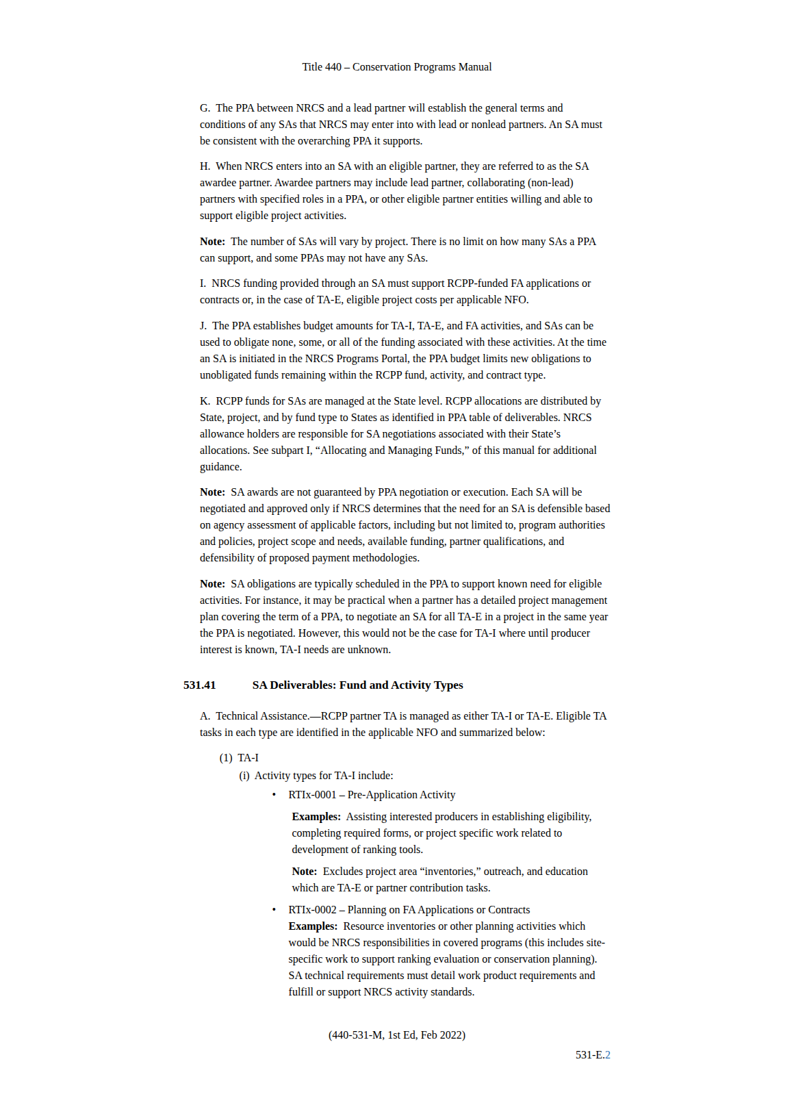Title 440 – Conservation Programs Manual
G. The PPA between NRCS and a lead partner will establish the general terms and conditions of any SAs that NRCS may enter into with lead or nonlead partners. An SA must be consistent with the overarching PPA it supports.
H. When NRCS enters into an SA with an eligible partner, they are referred to as the SA awardee partner. Awardee partners may include lead partner, collaborating (non-lead) partners with specified roles in a PPA, or other eligible partner entities willing and able to support eligible project activities.
Note: The number of SAs will vary by project. There is no limit on how many SAs a PPA can support, and some PPAs may not have any SAs.
I. NRCS funding provided through an SA must support RCPP-funded FA applications or contracts or, in the case of TA-E, eligible project costs per applicable NFO.
J. The PPA establishes budget amounts for TA-I, TA-E, and FA activities, and SAs can be used to obligate none, some, or all of the funding associated with these activities. At the time an SA is initiated in the NRCS Programs Portal, the PPA budget limits new obligations to unobligated funds remaining within the RCPP fund, activity, and contract type.
K. RCPP funds for SAs are managed at the State level. RCPP allocations are distributed by State, project, and by fund type to States as identified in PPA table of deliverables. NRCS allowance holders are responsible for SA negotiations associated with their State’s allocations. See subpart I, “Allocating and Managing Funds,” of this manual for additional guidance.
Note: SA awards are not guaranteed by PPA negotiation or execution. Each SA will be negotiated and approved only if NRCS determines that the need for an SA is defensible based on agency assessment of applicable factors, including but not limited to, program authorities and policies, project scope and needs, available funding, partner qualifications, and defensibility of proposed payment methodologies.
Note: SA obligations are typically scheduled in the PPA to support known need for eligible activities. For instance, it may be practical when a partner has a detailed project management plan covering the term of a PPA, to negotiate an SA for all TA-E in a project in the same year the PPA is negotiated. However, this would not be the case for TA-I where until producer interest is known, TA-I needs are unknown.
531.41 SA Deliverables: Fund and Activity Types
A. Technical Assistance.—RCPP partner TA is managed as either TA-I or TA-E. Eligible TA tasks in each type are identified in the applicable NFO and summarized below:
(1) TA-I
(i) Activity types for TA-I include:
RTIx-0001 – Pre-Application Activity
Examples: Assisting interested producers in establishing eligibility, completing required forms, or project specific work related to development of ranking tools.
Note: Excludes project area “inventories,” outreach, and education which are TA-E or partner contribution tasks.
RTIx-0002 – Planning on FA Applications or Contracts
Examples: Resource inventories or other planning activities which would be NRCS responsibilities in covered programs (this includes site-specific work to support ranking evaluation or conservation planning). SA technical requirements must detail work product requirements and fulfill or support NRCS activity standards.
(440-531-M, 1st Ed, Feb 2022)
531-E.2